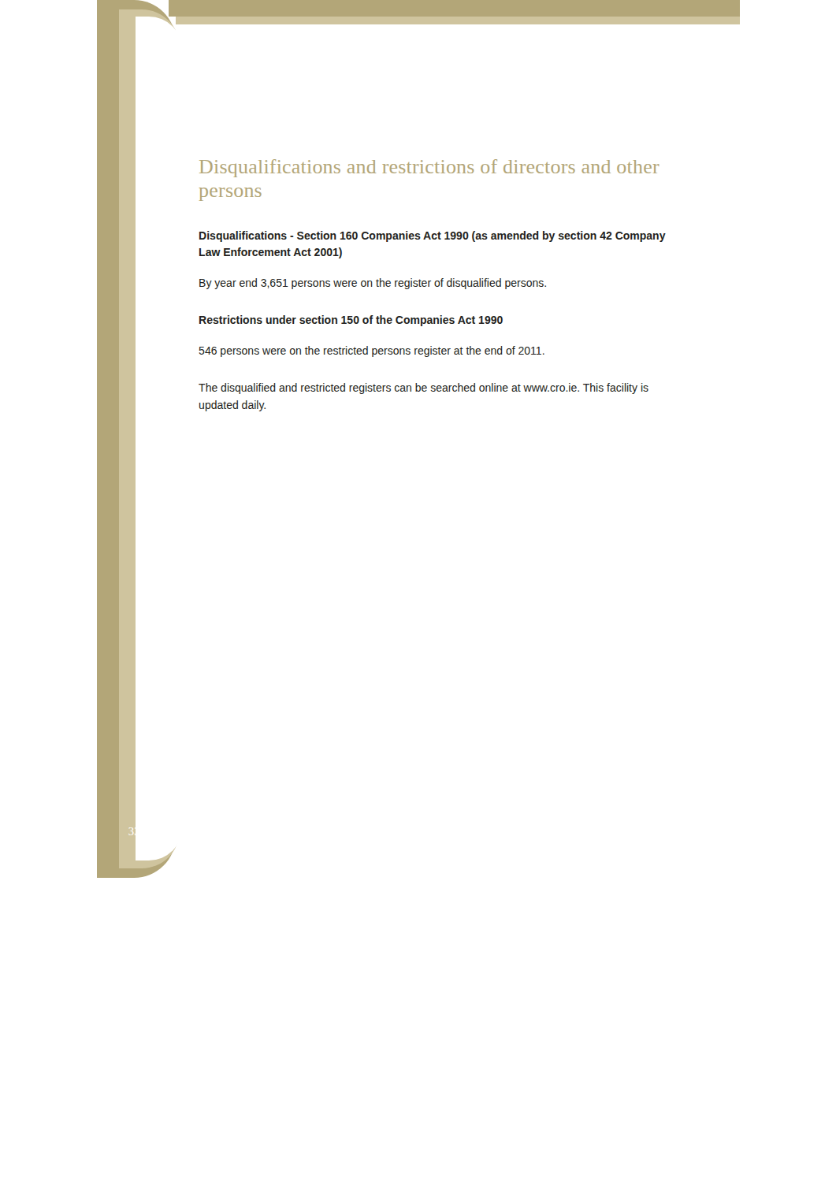Disqualifications and restrictions of directors and other persons
Disqualifications - Section 160 Companies Act 1990 (as amended by section 42 Company Law Enforcement Act 2001)
By year end 3,651 persons were on the register of disqualified persons.
Restrictions under section 150 of the Companies Act 1990
546 persons were on the restricted persons register at the end of 2011.
The disqualified and restricted registers can be searched online at www.cro.ie. This facility is updated daily.
33